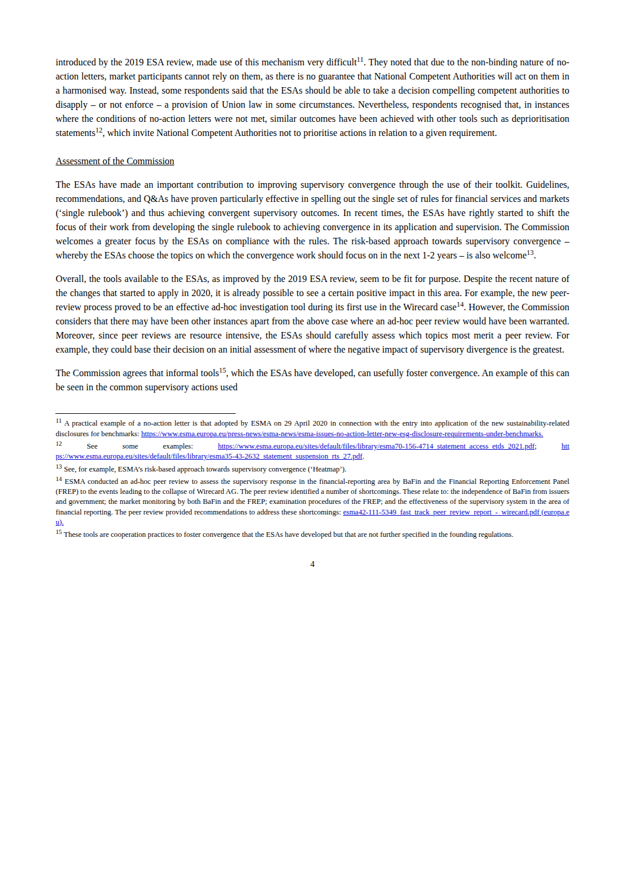introduced by the 2019 ESA review, made use of this mechanism very difficult11. They noted that due to the non-binding nature of no-action letters, market participants cannot rely on them, as there is no guarantee that National Competent Authorities will act on them in a harmonised way. Instead, some respondents said that the ESAs should be able to take a decision compelling competent authorities to disapply – or not enforce – a provision of Union law in some circumstances. Nevertheless, respondents recognised that, in instances where the conditions of no-action letters were not met, similar outcomes have been achieved with other tools such as deprioritisation statements12, which invite National Competent Authorities not to prioritise actions in relation to a given requirement.
Assessment of the Commission
The ESAs have made an important contribution to improving supervisory convergence through the use of their toolkit. Guidelines, recommendations, and Q&As have proven particularly effective in spelling out the single set of rules for financial services and markets (‘single rulebook’) and thus achieving convergent supervisory outcomes. In recent times, the ESAs have rightly started to shift the focus of their work from developing the single rulebook to achieving convergence in its application and supervision. The Commission welcomes a greater focus by the ESAs on compliance with the rules. The risk-based approach towards supervisory convergence – whereby the ESAs choose the topics on which the convergence work should focus on in the next 1-2 years – is also welcome13.
Overall, the tools available to the ESAs, as improved by the 2019 ESA review, seem to be fit for purpose. Despite the recent nature of the changes that started to apply in 2020, it is already possible to see a certain positive impact in this area. For example, the new peer-review process proved to be an effective ad-hoc investigation tool during its first use in the Wirecard case14. However, the Commission considers that there may have been other instances apart from the above case where an ad-hoc peer review would have been warranted. Moreover, since peer reviews are resource intensive, the ESAs should carefully assess which topics most merit a peer review. For example, they could base their decision on an initial assessment of where the negative impact of supervisory divergence is the greatest.
The Commission agrees that informal tools15, which the ESAs have developed, can usefully foster convergence. An example of this can be seen in the common supervisory actions used
11 A practical example of a no-action letter is that adopted by ESMA on 29 April 2020 in connection with the entry into application of the new sustainability-related disclosures for benchmarks: https://www.esma.europa.eu/press-news/esma-news/esma-issues-no-action-letter-new-esg-disclosure-requirements-under-benchmarks.
12 See some examples: https://www.esma.europa.eu/sites/default/files/library/esma70-156-4714_statement_access_etds_2021.pdf; https://www.esma.europa.eu/sites/default/files/library/esma35-43-2632_statement_suspension_rts_27.pdf.
13 See, for example, ESMA’s risk-based approach towards supervisory convergence (‘Heatmap’).
14 ESMA conducted an ad-hoc peer review to assess the supervisory response in the financial-reporting area by BaFin and the Financial Reporting Enforcement Panel (FREP) to the events leading to the collapse of Wirecard AG. The peer review identified a number of shortcomings. These relate to: the independence of BaFin from issuers and government; the market monitoring by both BaFin and the FREP; examination procedures of the FREP; and the effectiveness of the supervisory system in the area of financial reporting. The peer review provided recommendations to address these shortcomings: esma42-111-5349_fast_track_peer_review_report_-_wirecard.pdf (europa.eu).
15 These tools are cooperation practices to foster convergence that the ESAs have developed but that are not further specified in the founding regulations.
4